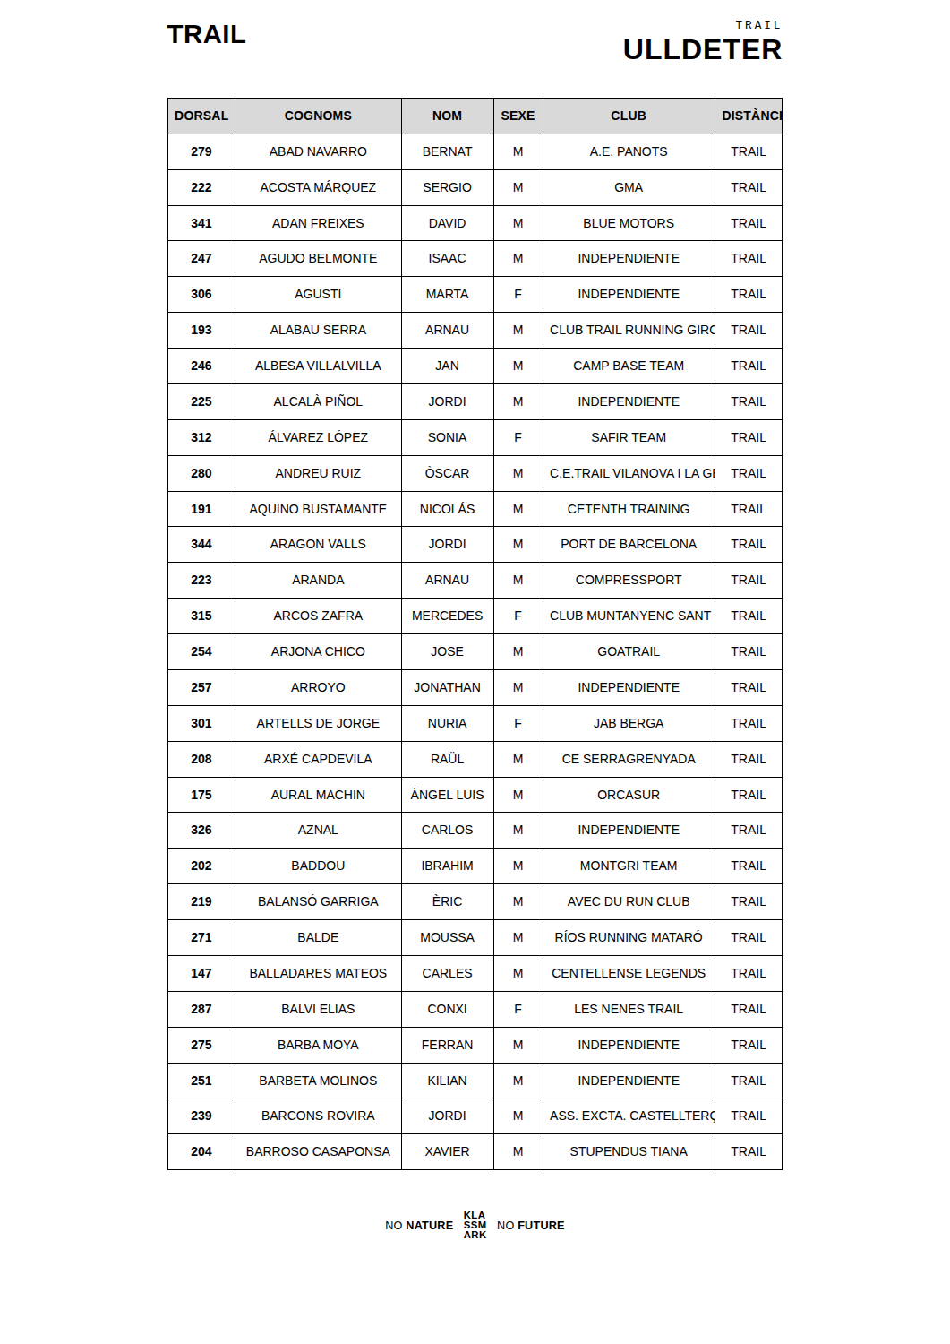TRAIL
TRAIL
ULLDETER
Llista de participants — modalitat TRAIL
| DORSAL | COGNOMS | NOM | SEXE | CLUB | DISTÀNCIA |
| --- | --- | --- | --- | --- | --- |
| 279 | ABAD NAVARRO | BERNAT | M | A.E. PANOTS | TRAIL |
| 222 | ACOSTA MÁRQUEZ | SERGIO | M | GMA | TRAIL |
| 341 | ADAN FREIXES | DAVID | M | BLUE MOTORS | TRAIL |
| 247 | AGUDO BELMONTE | ISAAC | M | INDEPENDIENTE | TRAIL |
| 306 | AGUSTI | MARTA | F | INDEPENDIENTE | TRAIL |
| 193 | ALABAU SERRA | ARNAU | M | CLUB TRAIL RUNNING GIRONA | TRAIL |
| 246 | ALBESA VILLALVILLA | JAN | M | CAMP BASE TEAM | TRAIL |
| 225 | ALCALÀ PIÑOL | JORDI | M | INDEPENDIENTE | TRAIL |
| 312 | ÁLVAREZ LÓPEZ | SONIA | F | SAFIR TEAM | TRAIL |
| 280 | ANDREU RUIZ | ÒSCAR | M | C.E.TRAIL VILANOVA I LA GELTRÚ | TRAIL |
| 191 | AQUINO BUSTAMANTE | NICOLÁS | M | CETENTH TRAINING | TRAIL |
| 344 | ARAGON VALLS | JORDI | M | PORT DE BARCELONA | TRAIL |
| 223 | ARANDA | ARNAU | M | COMPRESSPORT | TRAIL |
| 315 | ARCOS ZAFRA | MERCEDES | F | CLUB MUNTANYENC SANT CUGAT | TRAIL |
| 254 | ARJONA CHICO | JOSE | M | GOATRAIL | TRAIL |
| 257 | ARROYO | JONATHAN | M | INDEPENDIENTE | TRAIL |
| 301 | ARTELLS DE JORGE | NURIA | F | JAB BERGA | TRAIL |
| 208 | ARXÉ CAPDEVILA | RAÜL | M | CE SERRAGRENYADA | TRAIL |
| 175 | AURAL MACHIN | ÁNGEL LUIS | M | ORCASUR | TRAIL |
| 326 | AZNAL | CARLOS | M | INDEPENDIENTE | TRAIL |
| 202 | BADDOU | IBRAHIM | M | MONTGRI TEAM | TRAIL |
| 219 | BALANSÓ GARRIGA | ÈRIC | M | AVEC DU RUN CLUB | TRAIL |
| 271 | BALDE | MOUSSA | M | RÍOS RUNNING MATARÓ | TRAIL |
| 147 | BALLADARES MATEOS | CARLES | M | CENTELLENSE LEGENDS | TRAIL |
| 287 | BALVI ELIAS | CONXI | F | LES NENES TRAIL | TRAIL |
| 275 | BARBA MOYA | FERRAN | M | INDEPENDIENTE | TRAIL |
| 251 | BARBETA MOLINOS | KILIAN | M | INDEPENDIENTE | TRAIL |
| 239 | BARCONS ROVIRA | JORDI | M | ASS. EXCTA. CASTELLTERÇOL | TRAIL |
| 204 | BARROSO CASAPONSA | XAVIER | M | STUPENDUS TIANA | TRAIL |
NO NATURE KLA
SSM
ARK NO FUTURE